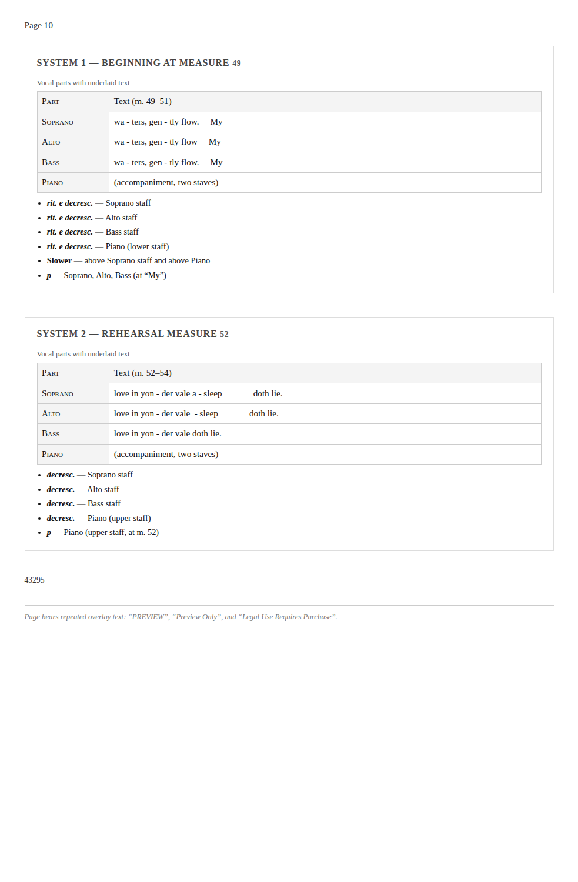Page 10
System 1 — beginning at measure 49
Vocal parts with underlaid text
| Part | Text (m. 49–51) |
| --- | --- |
| Soprano | wa - ters, gen - tly flow. My |
| Alto | wa - ters, gen - tly flow My |
| Bass | wa - ters, gen - tly flow. My |
| Piano | (accompaniment, two staves) |
rit. e decresc. — Soprano staff
rit. e decresc. — Alto staff
rit. e decresc. — Bass staff
rit. e decresc. — Piano (lower staff)
Slower — above Soprano staff and above Piano
p — Soprano, Alto, Bass (at “My”)
System 2 — rehearsal measure 52
Vocal parts with underlaid text
| Part | Text (m. 52–54) |
| --- | --- |
| Soprano | love in yon - der vale a - sleep ______ doth lie. ______ |
| Alto | love in yon - der vale - sleep ______ doth lie. ______ |
| Bass | love in yon - der vale doth lie. ______ |
| Piano | (accompaniment, two staves) |
decresc. — Soprano staff
decresc. — Alto staff
decresc. — Bass staff
decresc. — Piano (upper staff)
p — Piano (upper staff, at m. 52)
43295
Page bears repeated overlay text: “PREVIEW”, “Preview Only”, and “Legal Use Requires Purchase”.